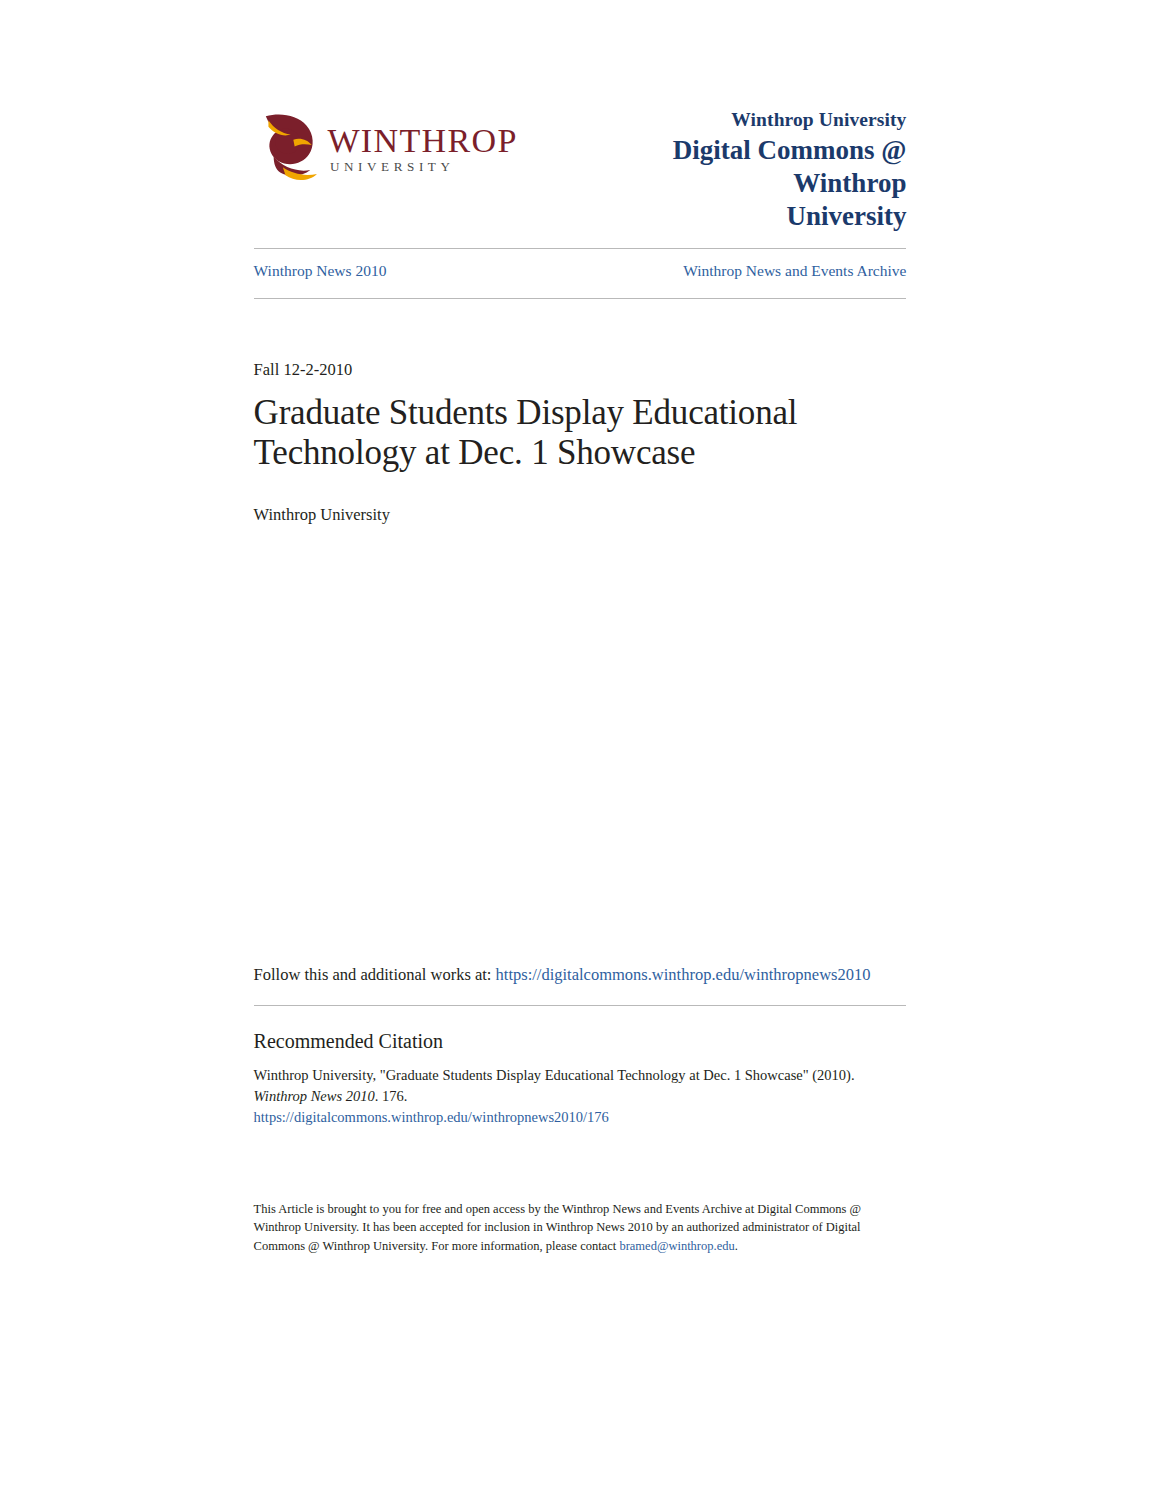WINTHROP UNIVERSITY
Winthrop University
Digital Commons @ Winthrop
University
Winthrop News 2010
Winthrop News and Events Archive
Fall 12-2-2010
Graduate Students Display Educational
Technology at Dec. 1 Showcase
Winthrop University
Follow this and additional works at: https://digitalcommons.winthrop.edu/winthropnews2010
Recommended Citation
Winthrop University, "Graduate Students Display Educational Technology at Dec. 1 Showcase" (2010). Winthrop News 2010. 176.
https://digitalcommons.winthrop.edu/winthropnews2010/176
This Article is brought to you for free and open access by the Winthrop News and Events Archive at Digital Commons @ Winthrop University. It has been accepted for inclusion in Winthrop News 2010 by an authorized administrator of Digital Commons @ Winthrop University. For more information, please contact bramed@winthrop.edu.